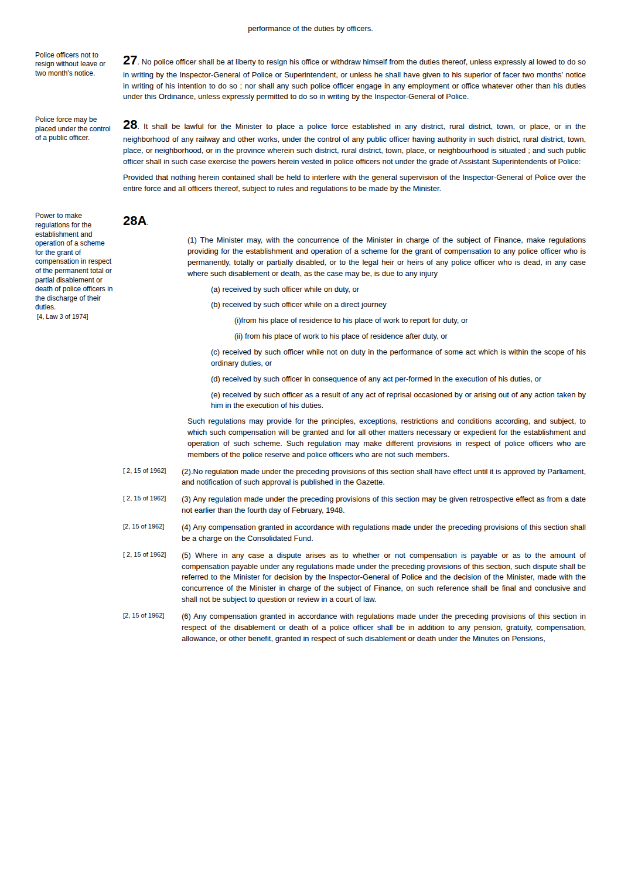performance of the duties by officers.
Police officers not to resign without leave or two month's notice.
27. No police officer shall be at liberty to resign his office or withdraw himself from the duties thereof, unless expressly al lowed to do so in writing by the Inspector-General of Police or Superintendent, or unless he shall have given to his superior of facer two months' notice in writing of his intention to do so ; nor shall any such police officer engage in any employment or office whatever other than his duties under this Ordinance, unless expressly permitted to do so in writing by the Inspector-General of Police.
Police force may be placed under the control of a public officer.
28. It shall be lawful for the Minister to place a police force established in any district, rural district, town, or place, or in the neighborhood of any railway and other works, under the control of any public officer having authority in such district, rural district, town, place, or neighborhood, or in the province wherein such district, rural district, town, place, or neighbourhood is situated ; and such public officer shall in such case exercise the powers herein vested in police officers not under the grade of Assistant Superintendents of Police:
Provided that nothing herein contained shall be held to interfere with the general supervision of the Inspector-General of Police over the entire force and all officers thereof, subject to rules and regulations to be made by the Minister.
Power to make regulations for the establishment and operation of a scheme for the grant of compensation in respect of the permanent total or partial disablement or death of police officers in the discharge of their duties.
[4, Law 3 of 1974]
28A.
(1) The Minister may, with the concurrence of the Minister in charge of the subject of Finance, make regulations providing for the establishment and operation of a scheme for the grant of compensation to any police officer who is permanently, totally or partially disabled, or to the legal heir or heirs of any police officer who is dead, in any case where such disablement or death, as the case may be, is due to any injury
(a) received by such officer while on duty, or
(b) received by such officer while on a direct journey
(i)from his place of residence to his place of work to report for duty, or
(ii) from his place of work to his place of residence after duty, or
(c) received by such officer while not on duty in the performance of some act which is within the scope of his ordinary duties, or
(d) received by such officer in consequence of any act per-formed in the execution of his duties, or
(e) received by such officer as a result of any act of reprisal occasioned by or arising out of any action taken by him in the execution of his duties.
Such regulations may provide for the principles, exceptions, restrictions and conditions according, and subject, to which such compensation will be granted and for all other matters necessary or expedient for the establishment and operation of such scheme. Such regulation may make different provisions in respect of police officers who are members of the police reserve and police officers who are not such members.
[ 2, 15 of 1962]
(2).No regulation made under the preceding provisions of this section shall have effect until it is approved by Parliament, and notification of such approval is published in the Gazette.
[ 2, 15 of 1962]
(3) Any regulation made under the preceding provisions of this section may be given retrospective effect as from a date not earlier than the fourth day of February, 1948.
[2, 15 of 1962]
(4) Any compensation granted in accordance with regulations made under the preceding provisions of this section shall be a charge on the Consolidated Fund.
[ 2, 15 of 1962]
(5) Where in any case a dispute arises as to whether or not compensation is payable or as to the amount of compensation payable under any regulations made under the preceding provisions of this section, such dispute shall be referred to the Minister for decision by the Inspector-General of Police and the decision of the Minister, made with the concurrence of the Minister in charge of the subject of Finance, on such reference shall be final and conclusive and shall not be subject to question or review in a court of law.
[2, 15 of 1962]
(6) Any compensation granted in accordance with regulations made under the preceding provisions of this section in respect of the disablement or death of a police officer shall be in addition to any pension, gratuity, compensation, allowance, or other benefit, granted in respect of such disablement or death under the Minutes on Pensions,